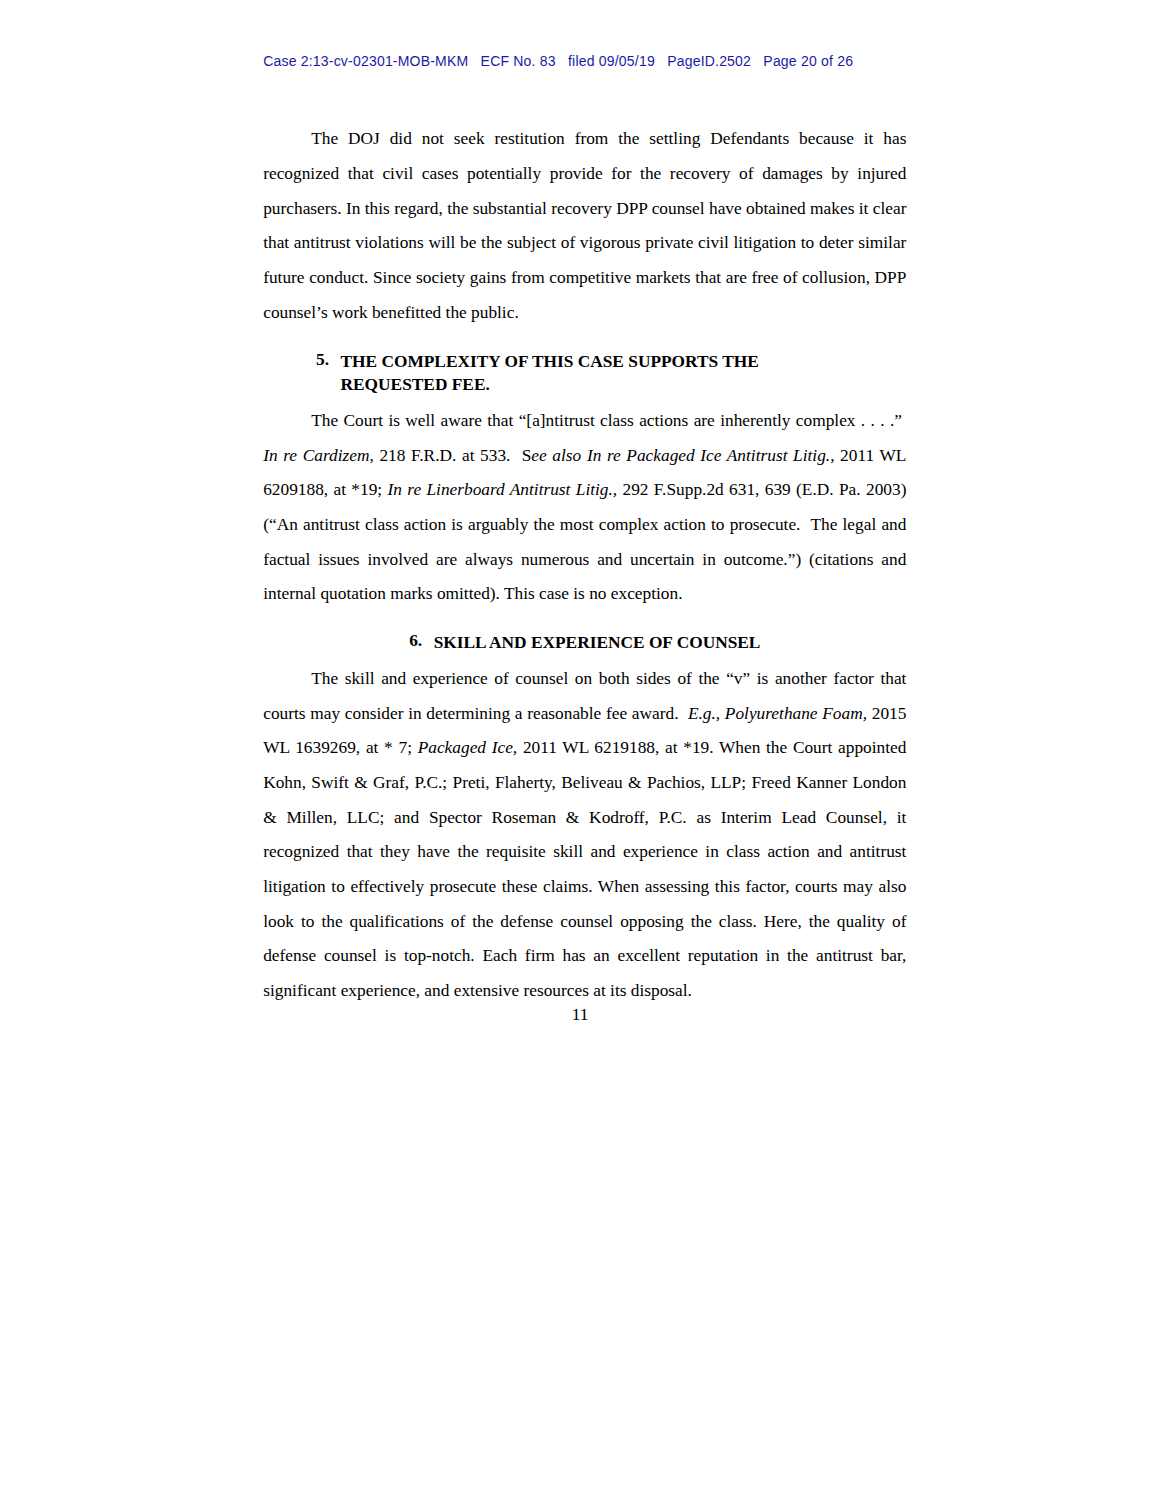Case 2:13-cv-02301-MOB-MKM ECF No. 83 filed 09/05/19 PageID.2502 Page 20 of 26
The DOJ did not seek restitution from the settling Defendants because it has recognized that civil cases potentially provide for the recovery of damages by injured purchasers. In this regard, the substantial recovery DPP counsel have obtained makes it clear that antitrust violations will be the subject of vigorous private civil litigation to deter similar future conduct. Since society gains from competitive markets that are free of collusion, DPP counsel’s work benefitted the public.
5. THE COMPLEXITY OF THIS CASE SUPPORTS THE REQUESTED FEE.
The Court is well aware that “[a]ntitrust class actions are inherently complex . . . .” In re Cardizem, 218 F.R.D. at 533. See also In re Packaged Ice Antitrust Litig., 2011 WL 6209188, at *19; In re Linerboard Antitrust Litig., 292 F.Supp.2d 631, 639 (E.D. Pa. 2003) (“An antitrust class action is arguably the most complex action to prosecute. The legal and factual issues involved are always numerous and uncertain in outcome.”) (citations and internal quotation marks omitted). This case is no exception.
6. SKILL AND EXPERIENCE OF COUNSEL
The skill and experience of counsel on both sides of the “v” is another factor that courts may consider in determining a reasonable fee award. E.g., Polyurethane Foam, 2015 WL 1639269, at * 7; Packaged Ice, 2011 WL 6219188, at *19. When the Court appointed Kohn, Swift & Graf, P.C.; Preti, Flaherty, Beliveau & Pachios, LLP; Freed Kanner London & Millen, LLC; and Spector Roseman & Kodroff, P.C. as Interim Lead Counsel, it recognized that they have the requisite skill and experience in class action and antitrust litigation to effectively prosecute these claims. When assessing this factor, courts may also look to the qualifications of the defense counsel opposing the class. Here, the quality of defense counsel is top-notch. Each firm has an excellent reputation in the antitrust bar, significant experience, and extensive resources at its disposal.
11